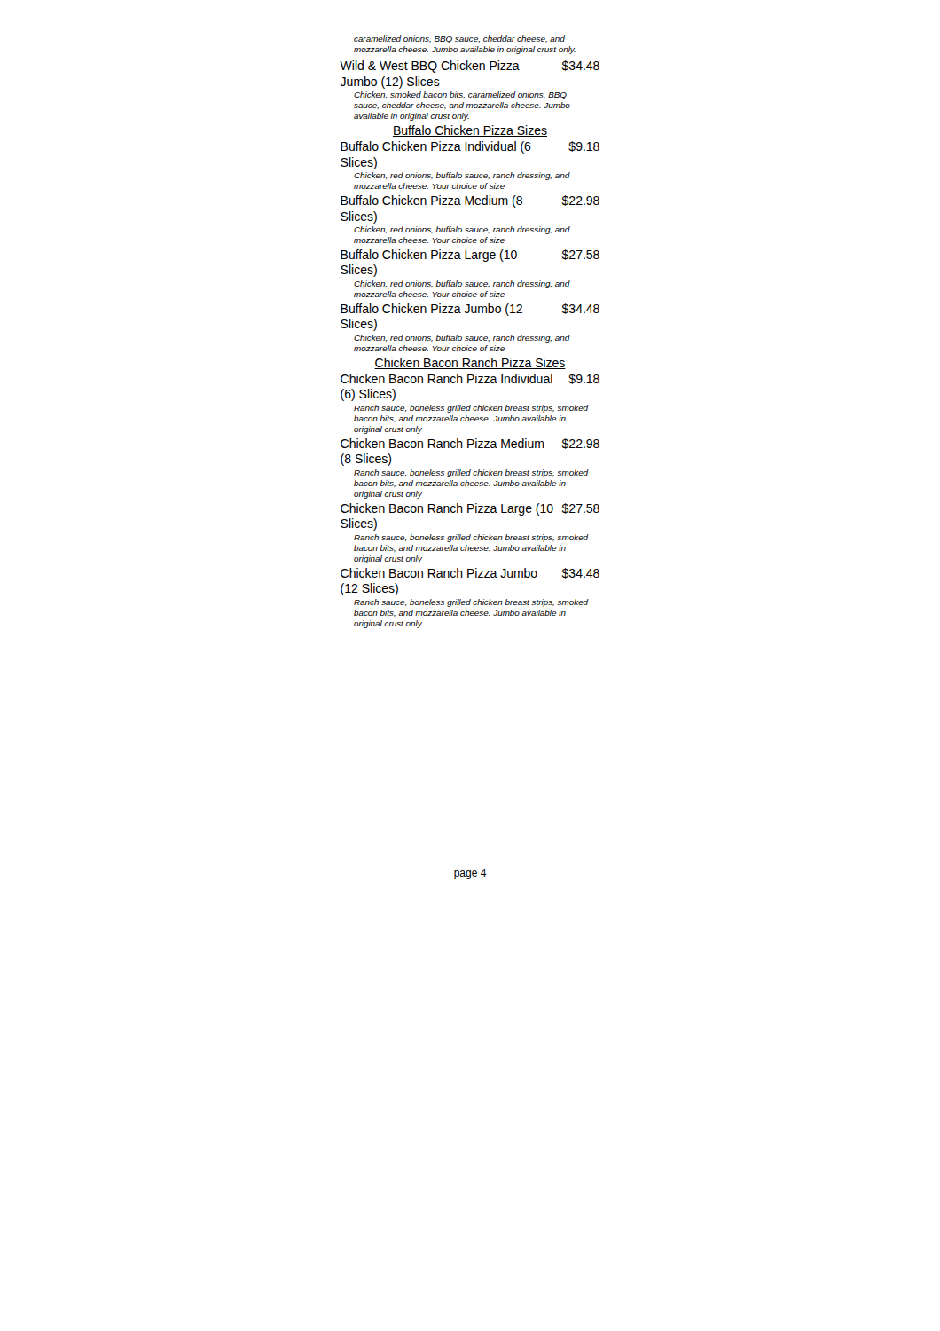caramelized onions, BBQ sauce, cheddar cheese, and mozzarella cheese. Jumbo available in original crust only.
Wild & West BBQ Chicken Pizza Jumbo (12) Slices $34.48
Chicken, smoked bacon bits, caramelized onions, BBQ sauce, cheddar cheese, and mozzarella cheese. Jumbo available in original crust only.
Buffalo Chicken Pizza Sizes
Buffalo Chicken Pizza Individual (6 Slices) $9.18
Chicken, red onions, buffalo sauce, ranch dressing, and mozzarella cheese. Your choice of size
Buffalo Chicken Pizza Medium (8 Slices) $22.98
Chicken, red onions, buffalo sauce, ranch dressing, and mozzarella cheese. Your choice of size
Buffalo Chicken Pizza Large (10 Slices) $27.58
Chicken, red onions, buffalo sauce, ranch dressing, and mozzarella cheese. Your choice of size
Buffalo Chicken Pizza Jumbo (12 Slices) $34.48
Chicken, red onions, buffalo sauce, ranch dressing, and mozzarella cheese. Your choice of size
Chicken Bacon Ranch Pizza Sizes
Chicken Bacon Ranch Pizza Individual (6) Slices) $9.18
Ranch sauce, boneless grilled chicken breast strips, smoked bacon bits, and mozzarella cheese. Jumbo available in original crust only
Chicken Bacon Ranch Pizza Medium (8 Slices) $22.98
Ranch sauce, boneless grilled chicken breast strips, smoked bacon bits, and mozzarella cheese. Jumbo available in original crust only
Chicken Bacon Ranch Pizza Large (10 Slices) $27.58
Ranch sauce, boneless grilled chicken breast strips, smoked bacon bits, and mozzarella cheese. Jumbo available in original crust only
Chicken Bacon Ranch Pizza Jumbo (12 Slices) $34.48
Ranch sauce, boneless grilled chicken breast strips, smoked bacon bits, and mozzarella cheese. Jumbo available in original crust only
page 4